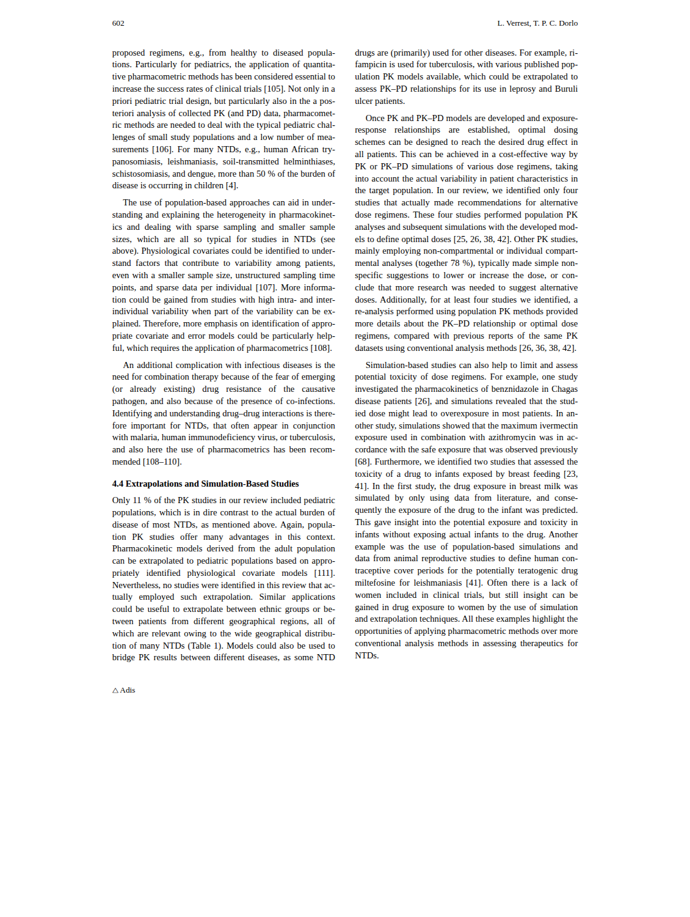602 L. Verrest, T. P. C. Dorlo
proposed regimens, e.g., from healthy to diseased populations. Particularly for pediatrics, the application of quantitative pharmacometric methods has been considered essential to increase the success rates of clinical trials [105]. Not only in a priori pediatric trial design, but particularly also in the a posteriori analysis of collected PK (and PD) data, pharmacometric methods are needed to deal with the typical pediatric challenges of small study populations and a low number of measurements [106]. For many NTDs, e.g., human African trypanosomiasis, leishmaniasis, soil-transmitted helminthiases, schistosomiasis, and dengue, more than 50 % of the burden of disease is occurring in children [4].
The use of population-based approaches can aid in understanding and explaining the heterogeneity in pharmacokinetics and dealing with sparse sampling and smaller sample sizes, which are all so typical for studies in NTDs (see above). Physiological covariates could be identified to understand factors that contribute to variability among patients, even with a smaller sample size, unstructured sampling time points, and sparse data per individual [107]. More information could be gained from studies with high intra- and inter-individual variability when part of the variability can be explained. Therefore, more emphasis on identification of appropriate covariate and error models could be particularly helpful, which requires the application of pharmacometrics [108].
An additional complication with infectious diseases is the need for combination therapy because of the fear of emerging (or already existing) drug resistance of the causative pathogen, and also because of the presence of co-infections. Identifying and understanding drug–drug interactions is therefore important for NTDs, that often appear in conjunction with malaria, human immunodeficiency virus, or tuberculosis, and also here the use of pharmacometrics has been recommended [108–110].
4.4 Extrapolations and Simulation-Based Studies
Only 11 % of the PK studies in our review included pediatric populations, which is in dire contrast to the actual burden of disease of most NTDs, as mentioned above. Again, population PK studies offer many advantages in this context. Pharmacokinetic models derived from the adult population can be extrapolated to pediatric populations based on appropriately identified physiological covariate models [111]. Nevertheless, no studies were identified in this review that actually employed such extrapolation. Similar applications could be useful to extrapolate between ethnic groups or between patients from different geographical regions, all of which are relevant owing to the wide geographical distribution of many NTDs (Table 1). Models could also be used to bridge PK results between different diseases, as some NTD drugs are (primarily) used for other diseases. For example, rifampicin is used for tuberculosis, with various published population PK models available, which could be extrapolated to assess PK–PD relationships for its use in leprosy and Buruli ulcer patients.
Once PK and PK–PD models are developed and exposure-response relationships are established, optimal dosing schemes can be designed to reach the desired drug effect in all patients. This can be achieved in a cost-effective way by PK or PK–PD simulations of various dose regimens, taking into account the actual variability in patient characteristics in the target population. In our review, we identified only four studies that actually made recommendations for alternative dose regimens. These four studies performed population PK analyses and subsequent simulations with the developed models to define optimal doses [25, 26, 38, 42]. Other PK studies, mainly employing non-compartmental or individual compartmental analyses (together 78 %), typically made simple non-specific suggestions to lower or increase the dose, or conclude that more research was needed to suggest alternative doses. Additionally, for at least four studies we identified, a re-analysis performed using population PK methods provided more details about the PK–PD relationship or optimal dose regimens, compared with previous reports of the same PK datasets using conventional analysis methods [26, 36, 38, 42].
Simulation-based studies can also help to limit and assess potential toxicity of dose regimens. For example, one study investigated the pharmacokinetics of benznidazole in Chagas disease patients [26], and simulations revealed that the studied dose might lead to overexposure in most patients. In another study, simulations showed that the maximum ivermectin exposure used in combination with azithromycin was in accordance with the safe exposure that was observed previously [68]. Furthermore, we identified two studies that assessed the toxicity of a drug to infants exposed by breast feeding [23, 41]. In the first study, the drug exposure in breast milk was simulated by only using data from literature, and consequently the exposure of the drug to the infant was predicted. This gave insight into the potential exposure and toxicity in infants without exposing actual infants to the drug. Another example was the use of population-based simulations and data from animal reproductive studies to define human contraceptive cover periods for the potentially teratogenic drug miltefosine for leishmaniasis [41]. Often there is a lack of women included in clinical trials, but still insight can be gained in drug exposure to women by the use of simulation and extrapolation techniques. All these examples highlight the opportunities of applying pharmacometric methods over more conventional analysis methods in assessing therapeutics for NTDs.
△ Adis